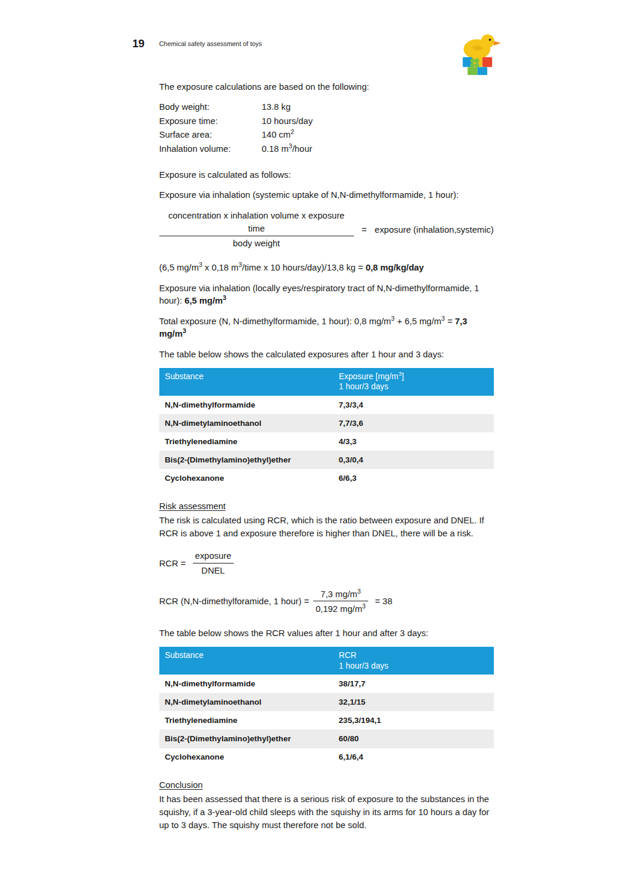19
Chemical safety assessment of toys
The exposure calculations are based on the following:
| Body weight: | 13.8 kg |
| Exposure time: | 10 hours/day |
| Surface area: | 140 cm 2 |
| Inhalation volume: | 0.18 m 3 /hour |
Exposure is calculated as follows:
Exposure via inhalation (systemic uptake of N,N-dimethylformamide, 1 hour):
concentration x inhalation volume x exposure time body weight = exposure (inhalation,systemic)
(6,5 mg/m3 x 0,18 m3/time x 10 hours/day)/13,8 kg = 0,8 mg/kg/day
Exposure via inhalation (locally eyes/respiratory tract of N,N-dimethylformamide, 1 hour): 6,5 mg/m3
Total exposure (N, N-dimethylformamide, 1 hour): 0,8 mg/m3 + 6,5 mg/m3 = 7,3 mg/m3
The table below shows the calculated exposures after 1 hour and 3 days:
| Substance | Exposure [mg/m 3 ] 1 hour/3 days |
| --- | --- |
| N,N-dimethylformamide | 7,3/3,4 |
| N,N-dimetylaminoethanol | 7,7/3,6 |
| Triethylenediamine | 4/3,3 |
| Bis(2-(Dimethylamino)ethyl)ether | 0,3/0,4 |
| Cyclohexanone | 6/6,3 |
Risk assessment
The risk is calculated using RCR, which is the ratio between exposure and DNEL. If RCR is above 1 and exposure therefore is higher than DNEL, there will be a risk.
RCR = exposure DNEL
RCR (N,N-dimethylforamide, 1 hour) = 7,3 mg/m3 0,192 mg/m3 = 38
The table below shows the RCR values after 1 hour and after 3 days:
| Substance | RCR 1 hour/3 days |
| --- | --- |
| N,N-dimethylformamide | 38/17,7 |
| N,N-dimetylaminoethanol | 32,1/15 |
| Triethylenediamine | 235,3/194,1 |
| Bis(2-(Dimethylamino)ethyl)ether | 60/80 |
| Cyclohexanone | 6,1/6,4 |
Conclusion
It has been assessed that there is a serious risk of exposure to the substances in the squishy, if a 3-year-old child sleeps with the squishy in its arms for 10 hours a day for up to 3 days. The squishy must therefore not be sold.